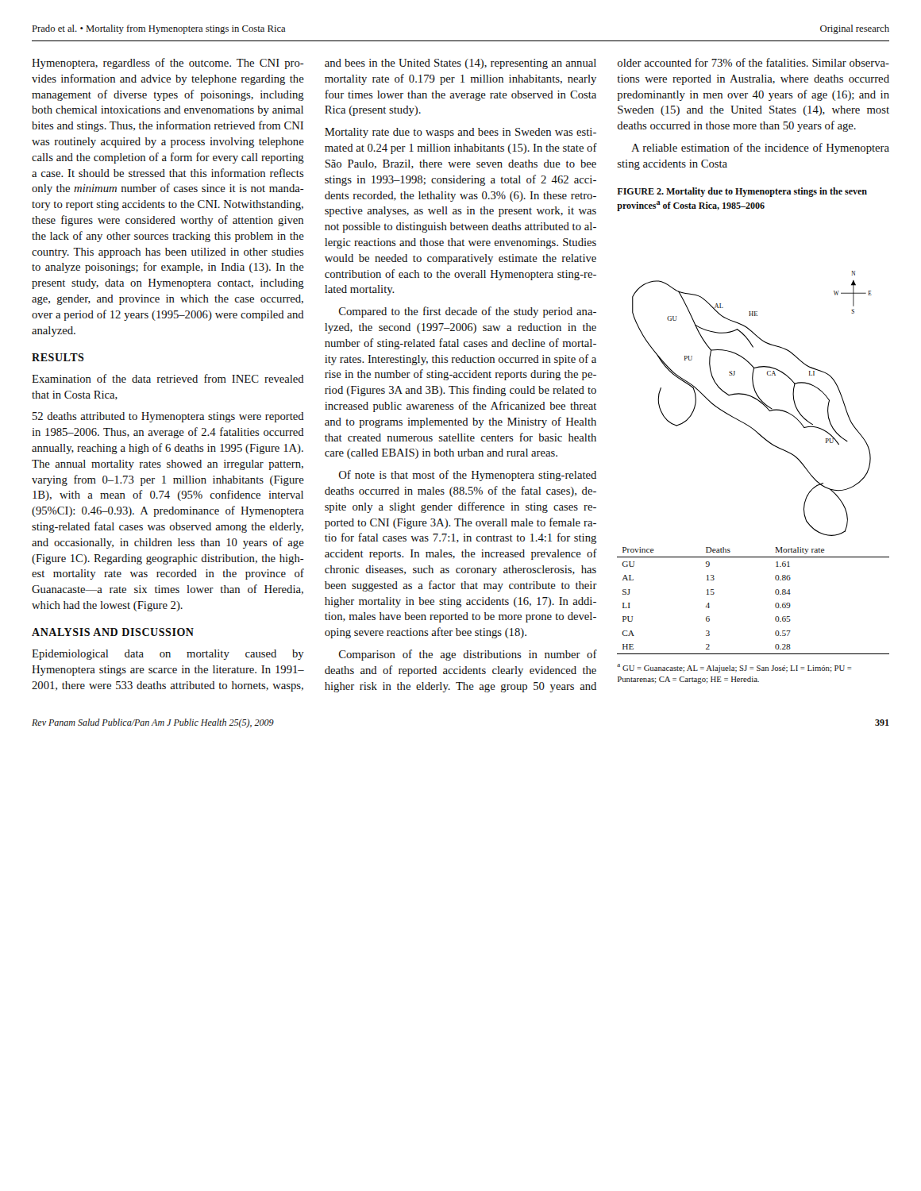Prado et al. • Mortality from Hymenoptera stings in Costa Rica
Original research
Hymenoptera, regardless of the outcome. The CNI provides information and advice by telephone regarding the management of diverse types of poisonings, including both chemical intoxications and envenomations by animal bites and stings. Thus, the information retrieved from CNI was routinely acquired by a process involving telephone calls and the completion of a form for every call reporting a case. It should be stressed that this information reflects only the minimum number of cases since it is not mandatory to report sting accidents to the CNI. Notwithstanding, these figures were considered worthy of attention given the lack of any other sources tracking this problem in the country. This approach has been utilized in other studies to analyze poisonings; for example, in India (13). In the present study, data on Hymenoptera contact, including age, gender, and province in which the case occurred, over a period of 12 years (1995–2006) were compiled and analyzed.
RESULTS
Examination of the data retrieved from INEC revealed that in Costa Rica,
52 deaths attributed to Hymenoptera stings were reported in 1985–2006. Thus, an average of 2.4 fatalities occurred annually, reaching a high of 6 deaths in 1995 (Figure 1A). The annual mortality rates showed an irregular pattern, varying from 0–1.73 per 1 million inhabitants (Figure 1B), with a mean of 0.74 (95% confidence interval (95%CI): 0.46–0.93). A predominance of Hymenoptera sting-related fatal cases was observed among the elderly, and occasionally, in children less than 10 years of age (Figure 1C). Regarding geographic distribution, the highest mortality rate was recorded in the province of Guanacaste—a rate six times lower than of Heredia, which had the lowest (Figure 2).
ANALYSIS AND DISCUSSION
Epidemiological data on mortality caused by Hymenoptera stings are scarce in the literature. In 1991–2001, there were 533 deaths attributed to hornets, wasps, and bees in the United States (14), representing an annual mortality rate of 0.179 per 1 million inhabitants, nearly four times lower than the average rate observed in Costa Rica (present study).
Mortality rate due to wasps and bees in Sweden was estimated at 0.24 per 1 million inhabitants (15). In the state of São Paulo, Brazil, there were seven deaths due to bee stings in 1993–1998; considering a total of 2 462 accidents recorded, the lethality was 0.3% (6). In these retrospective analyses, as well as in the present work, it was not possible to distinguish between deaths attributed to allergic reactions and those that were envenomings. Studies would be needed to comparatively estimate the relative contribution of each to the overall Hymenoptera sting-related mortality.
Compared to the first decade of the study period analyzed, the second (1997–2006) saw a reduction in the number of sting-related fatal cases and decline of mortality rates. Interestingly, this reduction occurred in spite of a rise in the number of sting-accident reports during the period (Figures 3A and 3B). This finding could be related to increased public awareness of the Africanized bee threat and to programs implemented by the Ministry of Health that created numerous satellite centers for basic health care (called EBAIS) in both urban and rural areas.
Of note is that most of the Hymenoptera sting-related deaths occurred in males (88.5% of the fatal cases), despite only a slight gender difference in sting cases reported to CNI (Figure 3A). The overall male to female ratio for fatal cases was 7.7:1, in contrast to 1.4:1 for sting accident reports. In males, the increased prevalence of chronic diseases, such as coronary atherosclerosis, has been suggested as a factor that may contribute to their higher mortality in bee sting accidents (16, 17). In addition, males have been reported to be more prone to developing severe reactions after bee stings (18).
Comparison of the age distributions in number of deaths and of reported accidents clearly evidenced the higher risk in the elderly. The age group 50 years and older accounted for 73% of the fatalities. Similar observations were reported in Australia, where deaths occurred predominantly in men over 40 years of age (16); and in Sweden (15) and the United States (14), where most deaths occurred in those more than 50 years of age.
A reliable estimation of the incidence of Hymenoptera sting accidents in Costa
FIGURE 2. Mortality due to Hymenoptera stings in the seven provincesa of Costa Rica, 1985–2006
GU AL HE SJ CA LI PU PU N W E S
| Province | Deaths | Mortality rate |
| --- | --- | --- |
| GU | 9 | 1.61 |
| AL | 13 | 0.86 |
| SJ | 15 | 0.84 |
| LI | 4 | 0.69 |
| PU | 6 | 0.65 |
| CA | 3 | 0.57 |
| HE | 2 | 0.28 |
a GU = Guanacaste; AL = Alajuela; SJ = San José; LI = Limón; PU = Puntarenas; CA = Cartago; HE = Heredia.
Rev Panam Salud Publica/Pan Am J Public Health 25(5), 2009
391